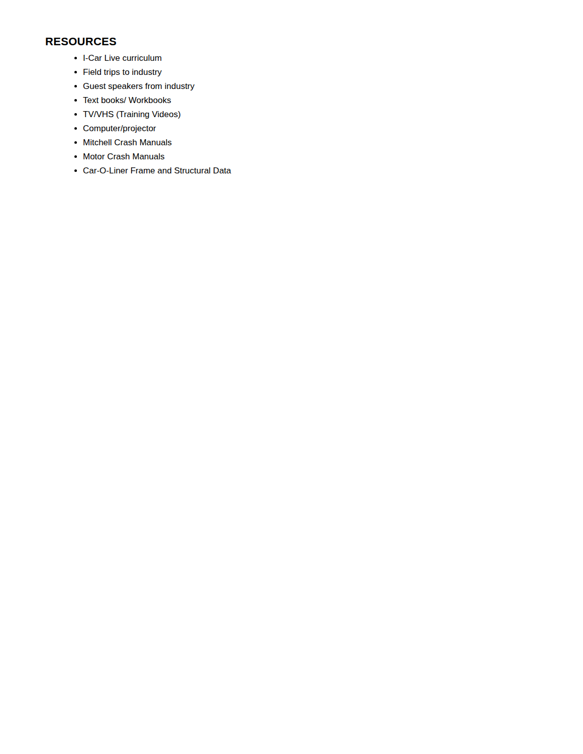RESOURCES
I-Car Live curriculum
Field trips to industry
Guest speakers from industry
Text books/ Workbooks
TV/VHS (Training Videos)
Computer/projector
Mitchell Crash Manuals
Motor Crash Manuals
Car-O-Liner Frame and Structural Data